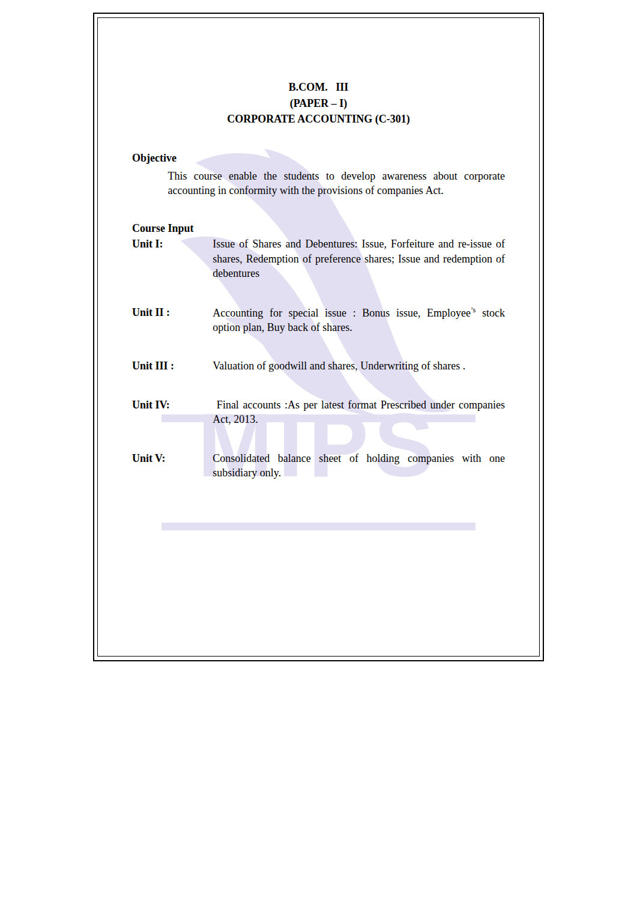MIPS
B.COM. III
(PAPER – I)
CORPORATE ACCOUNTING (C-301)
Objective
This course enable the students to develop awareness about corporate accounting in conformity with the provisions of companies Act.
Course Input
| Unit I: | Issue of Shares and Debentures: Issue, Forfeiture and re-issue of shares, Redemption of preference shares; Issue and redemption of debentures |
| Unit II : | Accounting for special issue : Bonus issue, Employee ’s stock option plan, Buy back of shares. |
| Unit III : | Valuation of goodwill and shares, Underwriting of shares . |
| Unit IV: | Final accounts :As per latest format Prescribed under companies Act, 2013. |
| Unit V: | Consolidated balance sheet of holding companies with one subsidiary only. |